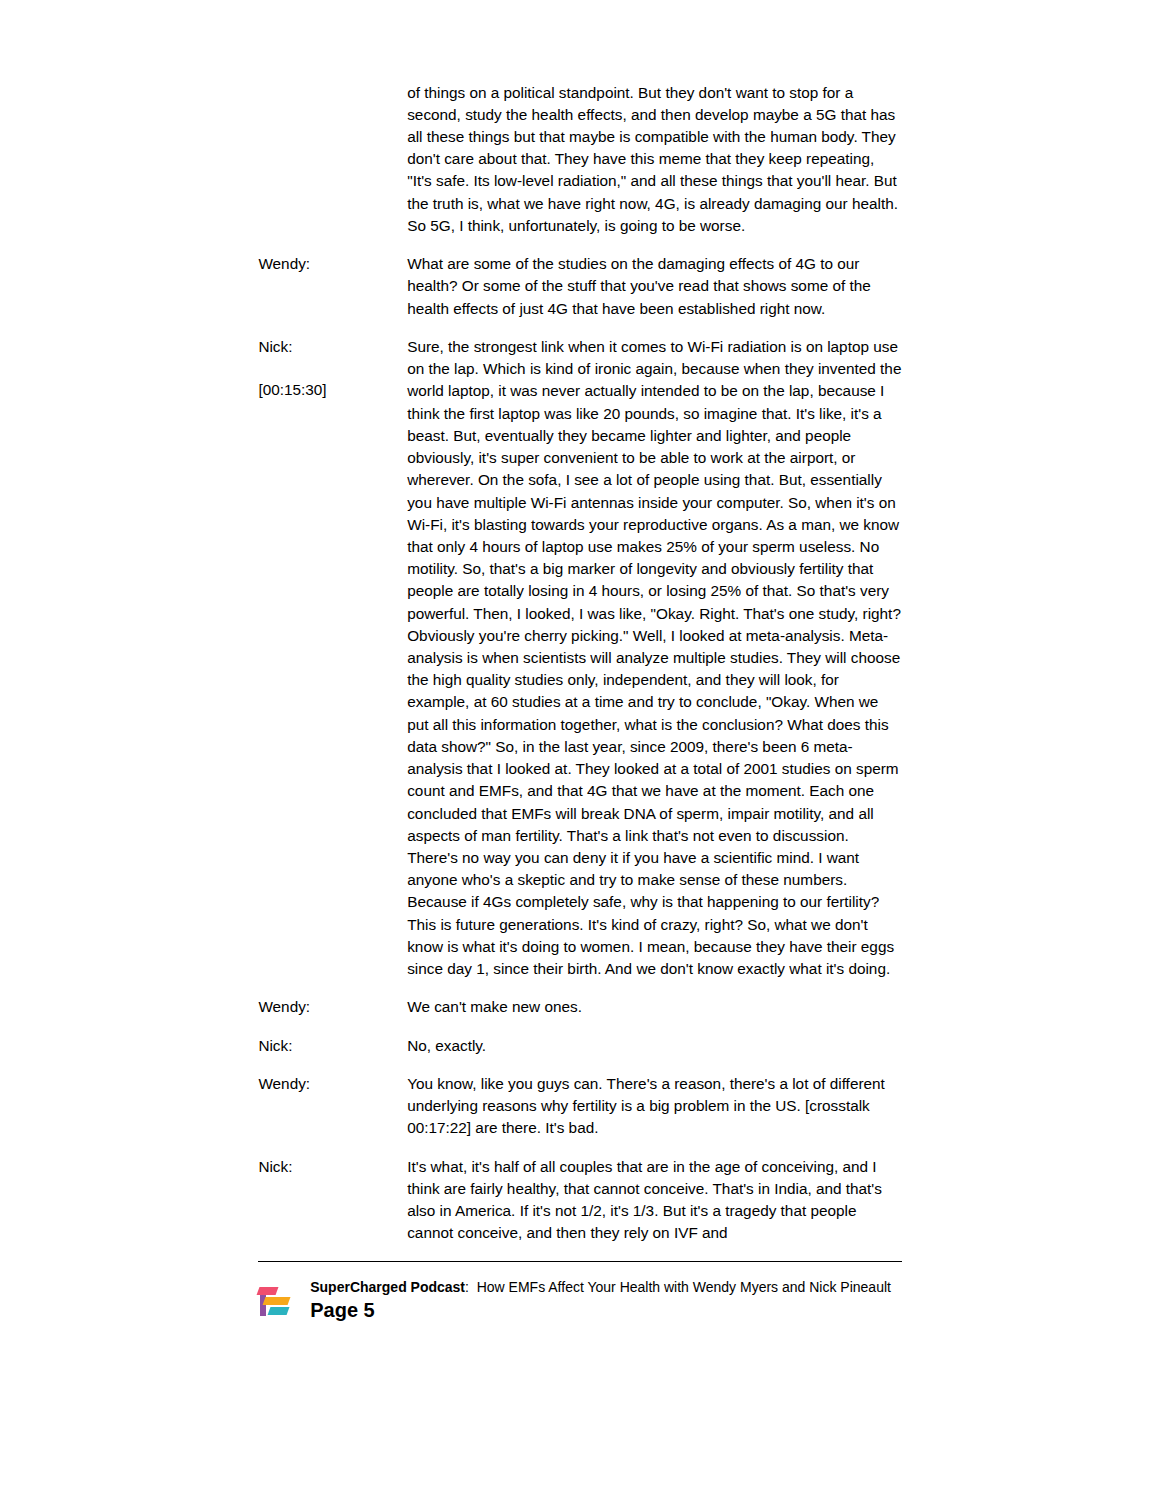of things on a political standpoint. But they don't want to stop for a second, study the health effects, and then develop maybe a 5G that has all these things but that maybe is compatible with the human body. They don't care about that. They have this meme that they keep repeating, "It's safe. Its low-level radiation," and all these things that you'll hear. But the truth is, what we have right now, 4G, is already damaging our health. So 5G, I think, unfortunately, is going to be worse.
Wendy:
What are some of the studies on the damaging effects of 4G to our health? Or some of the stuff that you've read that shows some of the health effects of just 4G that have been established right now.
Nick:[00:15:30]
Sure, the strongest link when it comes to Wi-Fi radiation is on laptop use on the lap. Which is kind of ironic again, because when they invented the world laptop, it was never actually intended to be on the lap, because I think the first laptop was like 20 pounds, so imagine that. It's like, it's a beast. But, eventually they became lighter and lighter, and people obviously, it's super convenient to be able to work at the airport, or wherever. On the sofa, I see a lot of people using that. But, essentially you have multiple Wi-Fi antennas inside your computer. So, when it's on Wi-Fi, it's blasting towards your reproductive organs. As a man, we know that only 4 hours of laptop use makes 25% of your sperm useless. No motility. So, that's a big marker of longevity and obviously fertility that people are totally losing in 4 hours, or losing 25% of that. So that's very powerful. Then, I looked, I was like, "Okay. Right. That's one study, right? Obviously you're cherry picking." Well, I looked at meta-analysis. Meta-analysis is when scientists will analyze multiple studies. They will choose the high quality studies only, independent, and they will look, for example, at 60 studies at a time and try to conclude, "Okay. When we put all this information together, what is the conclusion? What does this data show?" So, in the last year, since 2009, there's been 6 meta-analysis that I looked at. They looked at a total of 2001 studies on sperm count and EMFs, and that 4G that we have at the moment. Each one concluded that EMFs will break DNA of sperm, impair motility, and all aspects of man fertility. That's a link that's not even to discussion. There's no way you can deny it if you have a scientific mind. I want anyone who's a skeptic and try to make sense of these numbers. Because if 4Gs completely safe, why is that happening to our fertility? This is future generations. It's kind of crazy, right? So, what we don't know is what it's doing to women. I mean, because they have their eggs since day 1, since their birth. And we don't know exactly what it's doing.
Wendy:
We can't make new ones.
Nick:
No, exactly.
Wendy:
You know, like you guys can. There's a reason, there's a lot of different underlying reasons why fertility is a big problem in the US. [crosstalk 00:17:22] are there. It's bad.
Nick:
It's what, it's half of all couples that are in the age of conceiving, and I think are fairly healthy, that cannot conceive. That's in India, and that's also in America. If it's not 1/2, it's 1/3. But it's a tragedy that people cannot conceive, and then they rely on IVF and
SuperCharged Podcast: How EMFs Affect Your Health with Wendy Myers and Nick Pineault Page 5